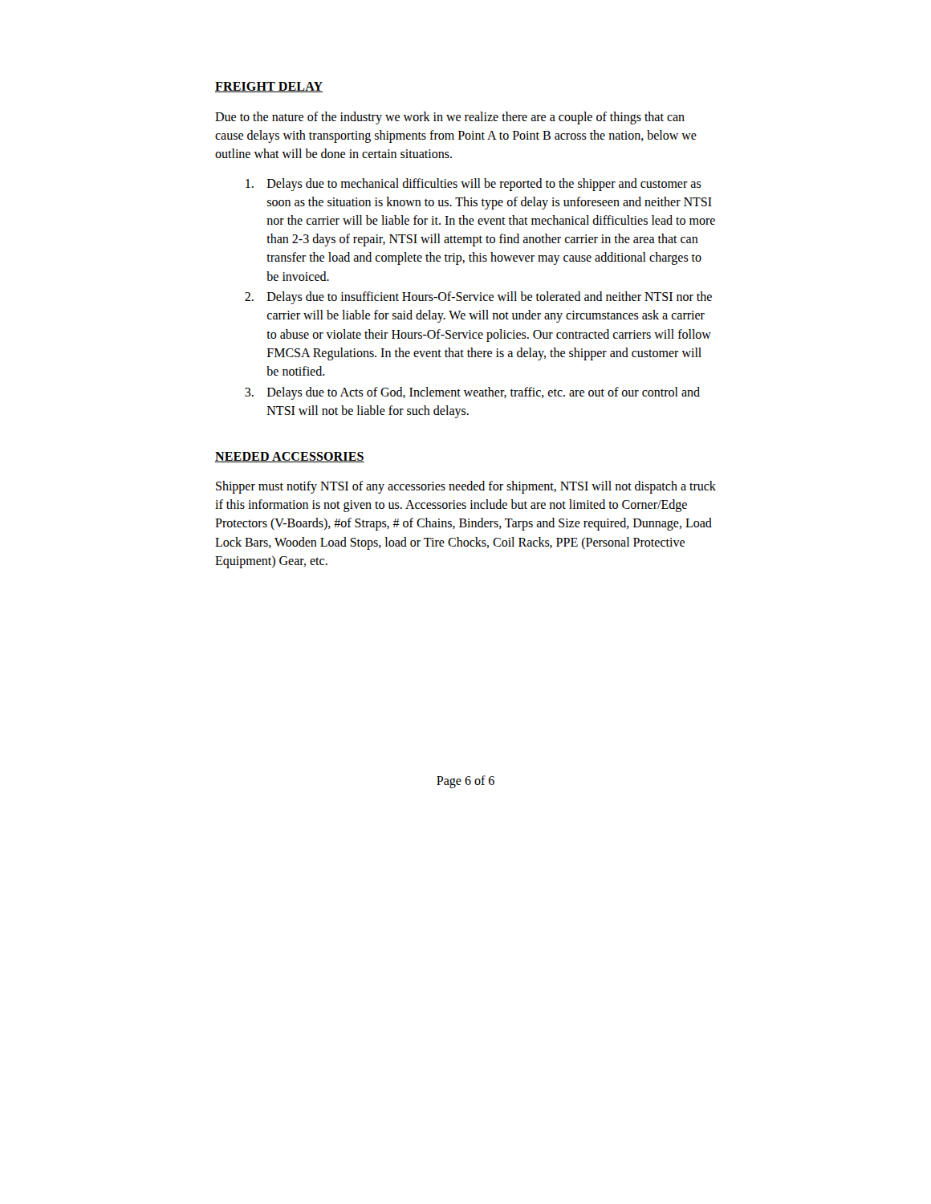FREIGHT DELAY
Due to the nature of the industry we work in we realize there are a couple of things that can cause delays with transporting shipments from Point A to Point B across the nation, below we outline what will be done in certain situations.
Delays due to mechanical difficulties will be reported to the shipper and customer as soon as the situation is known to us. This type of delay is unforeseen and neither NTSI nor the carrier will be liable for it. In the event that mechanical difficulties lead to more than 2-3 days of repair, NTSI will attempt to find another carrier in the area that can transfer the load and complete the trip, this however may cause additional charges to be invoiced.
Delays due to insufficient Hours-Of-Service will be tolerated and neither NTSI nor the carrier will be liable for said delay. We will not under any circumstances ask a carrier to abuse or violate their Hours-Of-Service policies. Our contracted carriers will follow FMCSA Regulations. In the event that there is a delay, the shipper and customer will be notified.
Delays due to Acts of God, Inclement weather, traffic, etc. are out of our control and NTSI will not be liable for such delays.
NEEDED ACCESSORIES
Shipper must notify NTSI of any accessories needed for shipment, NTSI will not dispatch a truck if this information is not given to us. Accessories include but are not limited to Corner/Edge Protectors (V-Boards), #of Straps, # of Chains, Binders, Tarps and Size required, Dunnage, Load Lock Bars, Wooden Load Stops, load or Tire Chocks, Coil Racks, PPE (Personal Protective Equipment) Gear, etc.
Page 6 of 6